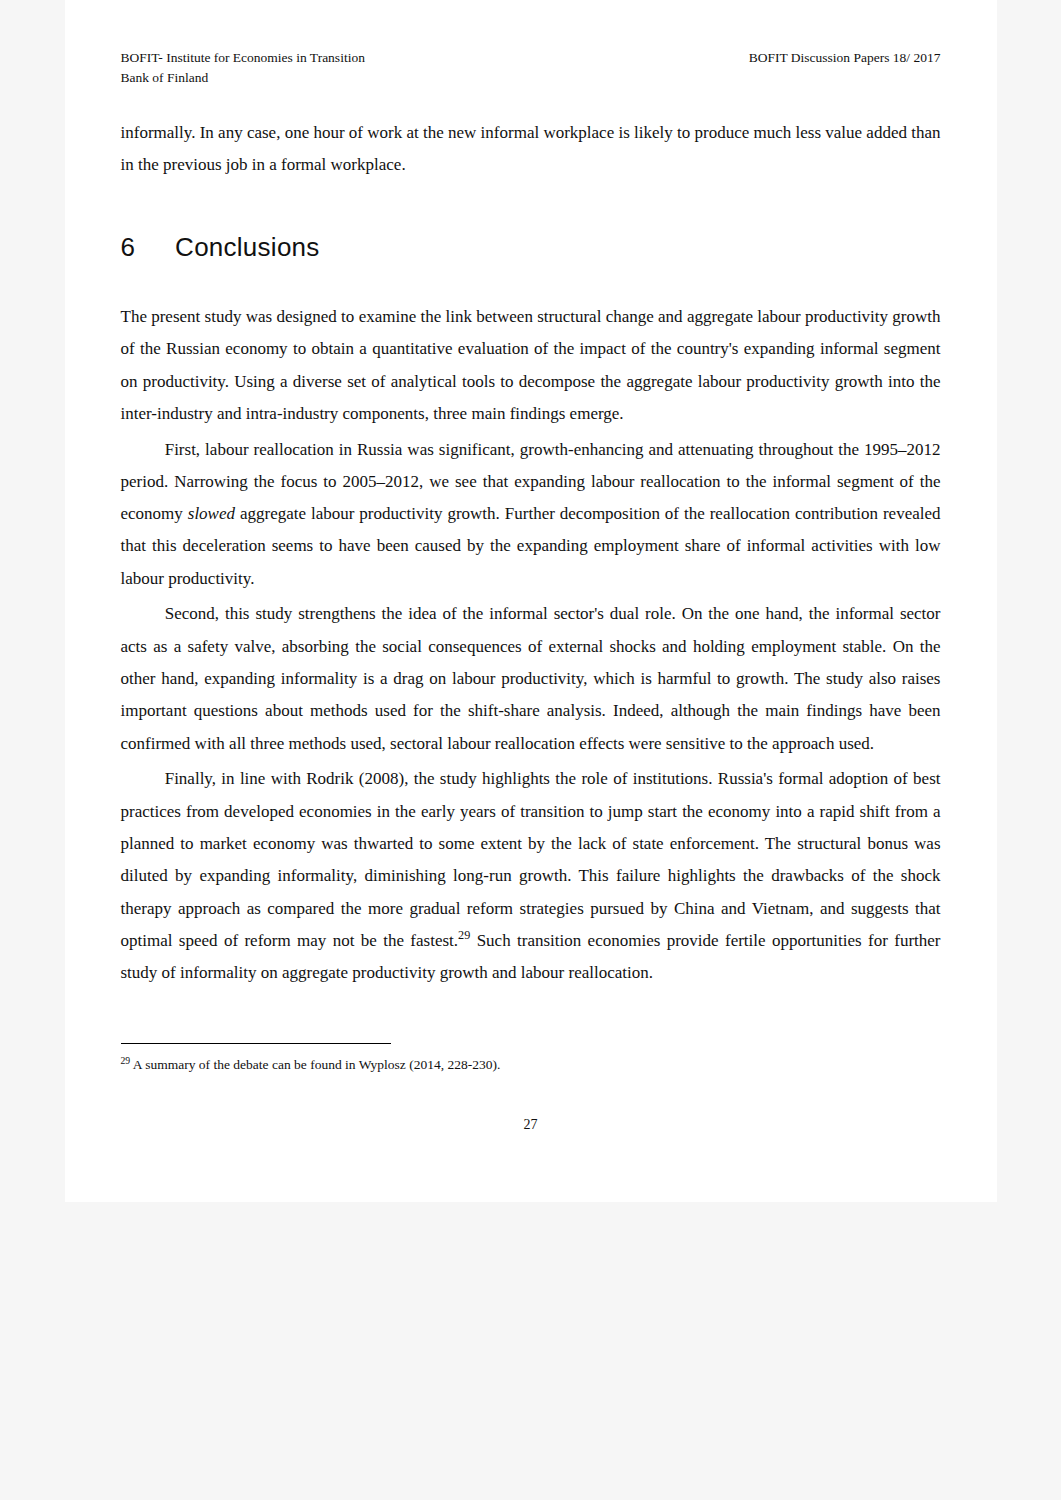BOFIT- Institute for Economies in Transition
Bank of Finland
BOFIT Discussion Papers 18/ 2017
informally. In any case, one hour of work at the new informal workplace is likely to produce much less value added than in the previous job in a formal workplace.
6 Conclusions
The present study was designed to examine the link between structural change and aggregate labour productivity growth of the Russian economy to obtain a quantitative evaluation of the impact of the country's expanding informal segment on productivity. Using a diverse set of analytical tools to decompose the aggregate labour productivity growth into the inter-industry and intra-industry components, three main findings emerge.
First, labour reallocation in Russia was significant, growth-enhancing and attenuating throughout the 1995–2012 period. Narrowing the focus to 2005–2012, we see that expanding labour reallocation to the informal segment of the economy slowed aggregate labour productivity growth. Further decomposition of the reallocation contribution revealed that this deceleration seems to have been caused by the expanding employment share of informal activities with low labour productivity.
Second, this study strengthens the idea of the informal sector's dual role. On the one hand, the informal sector acts as a safety valve, absorbing the social consequences of external shocks and holding employment stable. On the other hand, expanding informality is a drag on labour productivity, which is harmful to growth. The study also raises important questions about methods used for the shift-share analysis. Indeed, although the main findings have been confirmed with all three methods used, sectoral labour reallocation effects were sensitive to the approach used.
Finally, in line with Rodrik (2008), the study highlights the role of institutions. Russia's formal adoption of best practices from developed economies in the early years of transition to jump start the economy into a rapid shift from a planned to market economy was thwarted to some extent by the lack of state enforcement. The structural bonus was diluted by expanding informality, diminishing long-run growth. This failure highlights the drawbacks of the shock therapy approach as compared the more gradual reform strategies pursued by China and Vietnam, and suggests that optimal speed of reform may not be the fastest.29 Such transition economies provide fertile opportunities for further study of informality on aggregate productivity growth and labour reallocation.
29 A summary of the debate can be found in Wyplosz (2014, 228-230).
27